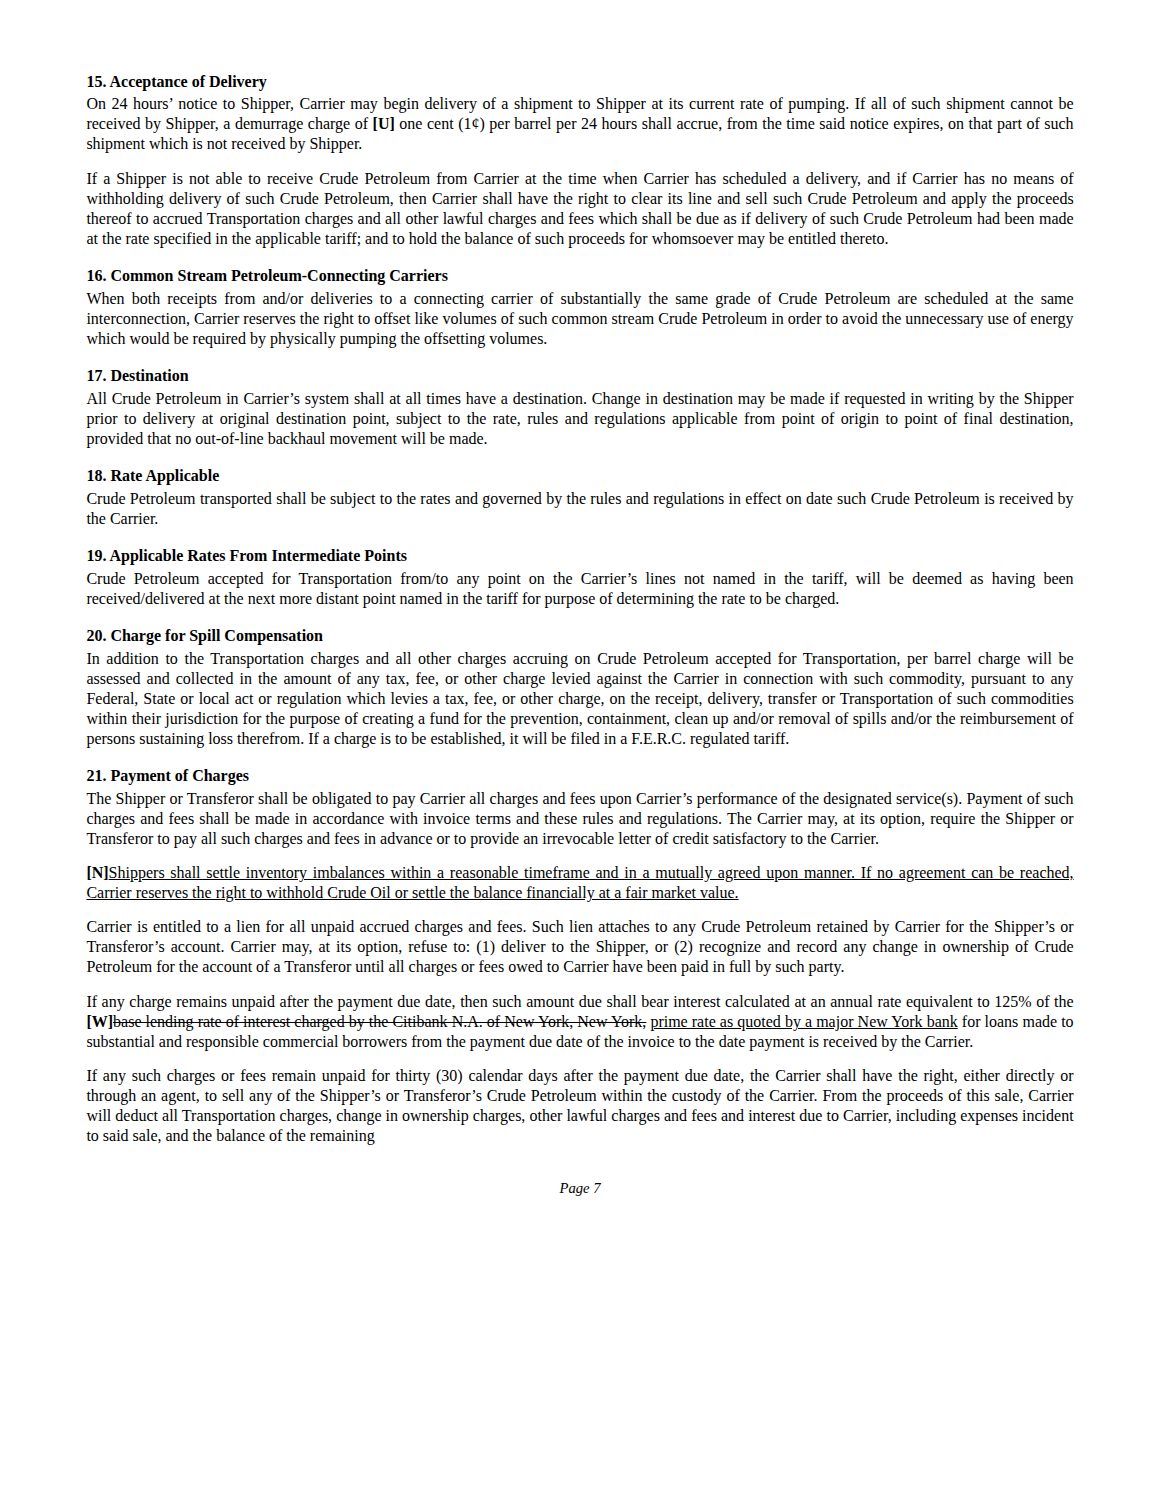15. Acceptance of Delivery
On 24 hours’ notice to Shipper, Carrier may begin delivery of a shipment to Shipper at its current rate of pumping. If all of such shipment cannot be received by Shipper, a demurrage charge of [U] one cent (1¢) per barrel per 24 hours shall accrue, from the time said notice expires, on that part of such shipment which is not received by Shipper.
If a Shipper is not able to receive Crude Petroleum from Carrier at the time when Carrier has scheduled a delivery, and if Carrier has no means of withholding delivery of such Crude Petroleum, then Carrier shall have the right to clear its line and sell such Crude Petroleum and apply the proceeds thereof to accrued Transportation charges and all other lawful charges and fees which shall be due as if delivery of such Crude Petroleum had been made at the rate specified in the applicable tariff; and to hold the balance of such proceeds for whomsoever may be entitled thereto.
16. Common Stream Petroleum-Connecting Carriers
When both receipts from and/or deliveries to a connecting carrier of substantially the same grade of Crude Petroleum are scheduled at the same interconnection, Carrier reserves the right to offset like volumes of such common stream Crude Petroleum in order to avoid the unnecessary use of energy which would be required by physically pumping the offsetting volumes.
17. Destination
All Crude Petroleum in Carrier’s system shall at all times have a destination. Change in destination may be made if requested in writing by the Shipper prior to delivery at original destination point, subject to the rate, rules and regulations applicable from point of origin to point of final destination, provided that no out-of-line backhaul movement will be made.
18. Rate Applicable
Crude Petroleum transported shall be subject to the rates and governed by the rules and regulations in effect on date such Crude Petroleum is received by the Carrier.
19. Applicable Rates From Intermediate Points
Crude Petroleum accepted for Transportation from/to any point on the Carrier’s lines not named in the tariff, will be deemed as having been received/delivered at the next more distant point named in the tariff for purpose of determining the rate to be charged.
20. Charge for Spill Compensation
In addition to the Transportation charges and all other charges accruing on Crude Petroleum accepted for Transportation, per barrel charge will be assessed and collected in the amount of any tax, fee, or other charge levied against the Carrier in connection with such commodity, pursuant to any Federal, State or local act or regulation which levies a tax, fee, or other charge, on the receipt, delivery, transfer or Transportation of such commodities within their jurisdiction for the purpose of creating a fund for the prevention, containment, clean up and/or removal of spills and/or the reimbursement of persons sustaining loss therefrom. If a charge is to be established, it will be filed in a F.E.R.C. regulated tariff.
21. Payment of Charges
The Shipper or Transferor shall be obligated to pay Carrier all charges and fees upon Carrier’s performance of the designated service(s). Payment of such charges and fees shall be made in accordance with invoice terms and these rules and regulations. The Carrier may, at its option, require the Shipper or Transferor to pay all such charges and fees in advance or to provide an irrevocable letter of credit satisfactory to the Carrier.
[N] Shippers shall settle inventory imbalances within a reasonable timeframe and in a mutually agreed upon manner. If no agreement can be reached, Carrier reserves the right to withhold Crude Oil or settle the balance financially at a fair market value.
Carrier is entitled to a lien for all unpaid accrued charges and fees. Such lien attaches to any Crude Petroleum retained by Carrier for the Shipper’s or Transferor’s account. Carrier may, at its option, refuse to: (1) deliver to the Shipper, or (2) recognize and record any change in ownership of Crude Petroleum for the account of a Transferor until all charges or fees owed to Carrier have been paid in full by such party.
If any charge remains unpaid after the payment due date, then such amount due shall bear interest calculated at an annual rate equivalent to 125% of the [W] base lending rate of interest charged by the Citibank N.A. of New York, New York, prime rate as quoted by a major New York bank for loans made to substantial and responsible commercial borrowers from the payment due date of the invoice to the date payment is received by the Carrier.
If any such charges or fees remain unpaid for thirty (30) calendar days after the payment due date, the Carrier shall have the right, either directly or through an agent, to sell any of the Shipper’s or Transferor’s Crude Petroleum within the custody of the Carrier. From the proceeds of this sale, Carrier will deduct all Transportation charges, change in ownership charges, other lawful charges and fees and interest due to Carrier, including expenses incident to said sale, and the balance of the remaining
Page 7